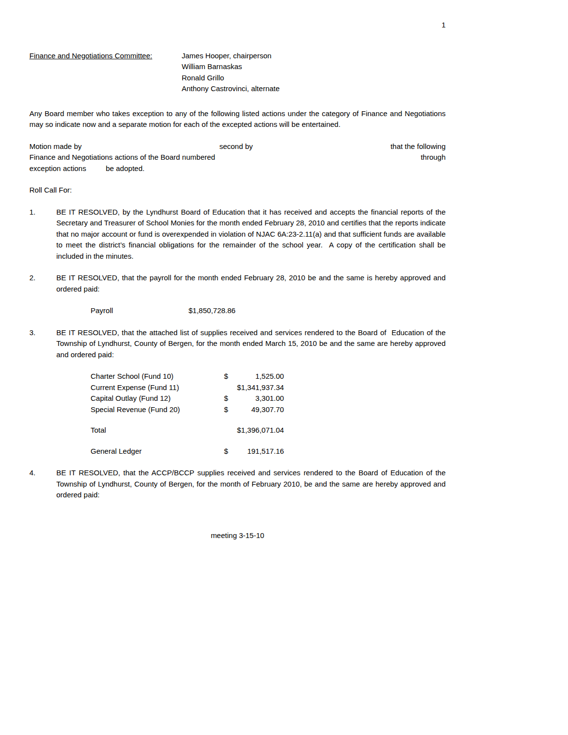1
Finance and Negotiations Committee:
James Hooper, chairperson
William Barnaskas
Ronald Grillo
Anthony Castrovinci, alternate
Any Board member who takes exception to any of the following listed actions under the category of Finance and Negotiations may so indicate now and a separate motion for each of the excepted actions will be entertained.
Motion made by second by that the following
Finance and Negotiations actions of the Board numbered through
exception actions be adopted.
Roll Call For:
1.
BE IT RESOLVED, by the Lyndhurst Board of Education that it has received and accepts the financial reports of the Secretary and Treasurer of School Monies for the month ended February 28, 2010 and certifies that the reports indicate that no major account or fund is overexpended in violation of NJAC 6A:23-2.11(a) and that sufficient funds are available to meet the district’s financial obligations for the remainder of the school year. A copy of the certification shall be included in the minutes.
2.
BE IT RESOLVED, that the payroll for the month ended February 28, 2010 be and the same is hereby approved and ordered paid:
Payroll $1,850,728.86
3.
BE IT RESOLVED, that the attached list of supplies received and services rendered to the Board of Education of the Township of Lyndhurst, County of Bergen, for the month ended March 15, 2010 be and the same are hereby approved and ordered paid:
| Charter School (Fund 10) | $ | 1,525.00 |
| Current Expense (Fund 11) | | $1,341,937.34 |
| Capital Outlay (Fund 12) | $ | 3,301.00 |
| Special Revenue (Fund 20) | $ | 49,307.70 |
| Total | | $1,396,071.04 |
| General Ledger | $ | 191,517.16 |
4.
BE IT RESOLVED, that the ACCP/BCCP supplies received and services rendered to the Board of Education of the Township of Lyndhurst, County of Bergen, for the month of February 2010, be and the same are hereby approved and ordered paid:
meeting 3-15-10